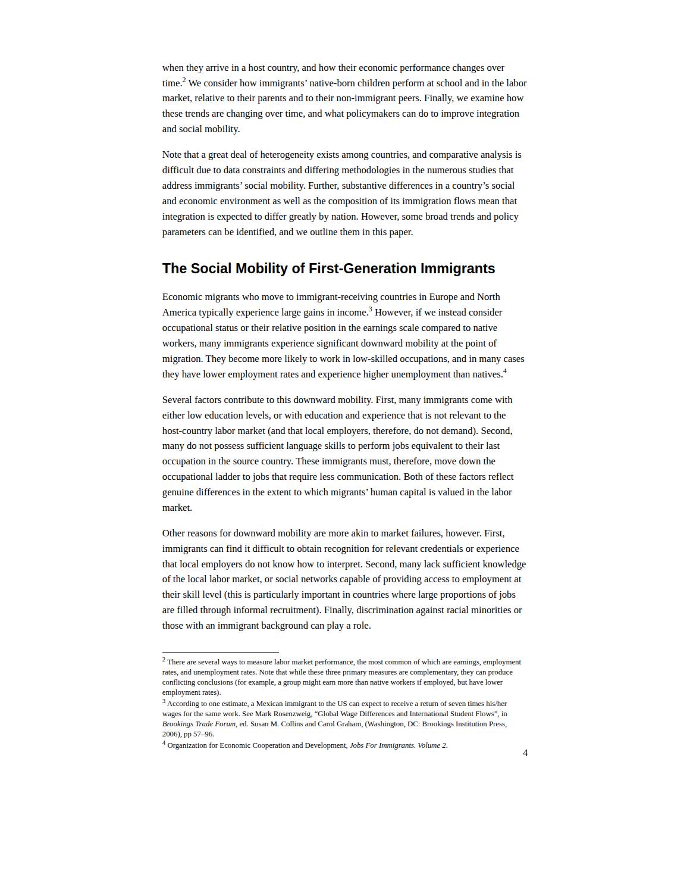when they arrive in a host country, and how their economic performance changes over time.2 We consider how immigrants’ native-born children perform at school and in the labor market, relative to their parents and to their non-immigrant peers. Finally, we examine how these trends are changing over time, and what policymakers can do to improve integration and social mobility.
Note that a great deal of heterogeneity exists among countries, and comparative analysis is difficult due to data constraints and differing methodologies in the numerous studies that address immigrants’ social mobility. Further, substantive differences in a country’s social and economic environment as well as the composition of its immigration flows mean that integration is expected to differ greatly by nation. However, some broad trends and policy parameters can be identified, and we outline them in this paper.
The Social Mobility of First-Generation Immigrants
Economic migrants who move to immigrant-receiving countries in Europe and North America typically experience large gains in income.3 However, if we instead consider occupational status or their relative position in the earnings scale compared to native workers, many immigrants experience significant downward mobility at the point of migration. They become more likely to work in low-skilled occupations, and in many cases they have lower employment rates and experience higher unemployment than natives.4
Several factors contribute to this downward mobility. First, many immigrants come with either low education levels, or with education and experience that is not relevant to the host-country labor market (and that local employers, therefore, do not demand). Second, many do not possess sufficient language skills to perform jobs equivalent to their last occupation in the source country. These immigrants must, therefore, move down the occupational ladder to jobs that require less communication. Both of these factors reflect genuine differences in the extent to which migrants’ human capital is valued in the labor market.
Other reasons for downward mobility are more akin to market failures, however. First, immigrants can find it difficult to obtain recognition for relevant credentials or experience that local employers do not know how to interpret. Second, many lack sufficient knowledge of the local labor market, or social networks capable of providing access to employment at their skill level (this is particularly important in countries where large proportions of jobs are filled through informal recruitment). Finally, discrimination against racial minorities or those with an immigrant background can play a role.
2 There are several ways to measure labor market performance, the most common of which are earnings, employment rates, and unemployment rates. Note that while these three primary measures are complementary, they can produce conflicting conclusions (for example, a group might earn more than native workers if employed, but have lower employment rates).
3 According to one estimate, a Mexican immigrant to the US can expect to receive a return of seven times his/her wages for the same work. See Mark Rosenzweig, “Global Wage Differences and International Student Flows”, in Brookings Trade Forum, ed. Susan M. Collins and Carol Graham, (Washington, DC: Brookings Institution Press, 2006), pp 57–96.
4 Organization for Economic Cooperation and Development, Jobs For Immigrants. Volume 2.
4